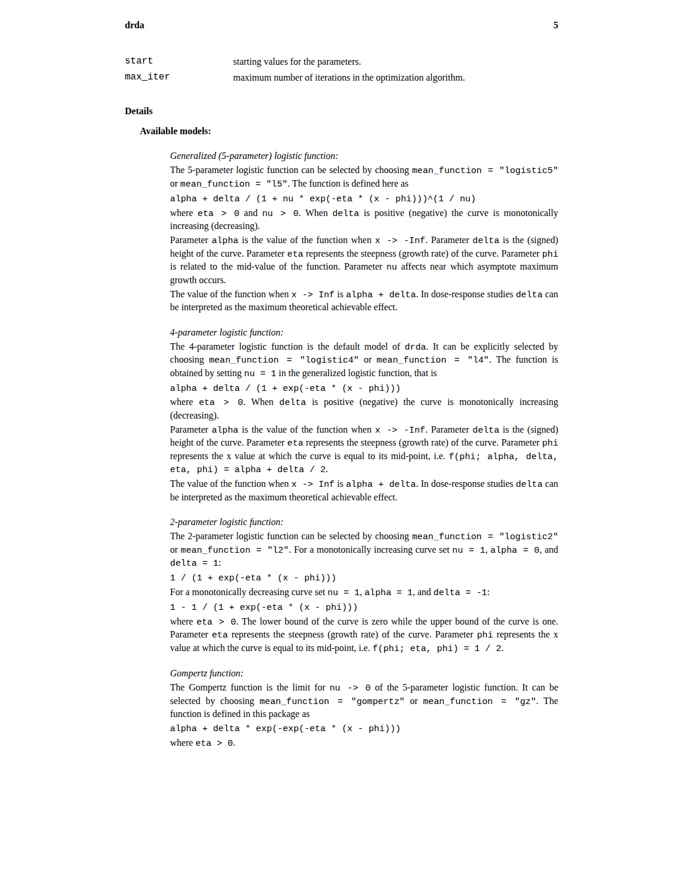drda 5
start
starting values for the parameters.
max_iter
maximum number of iterations in the optimization algorithm.
Details
Available models:
Generalized (5-parameter) logistic function:
The 5-parameter logistic function can be selected by choosing mean_function = "logistic5" or mean_function = "l5". The function is defined here as
alpha + delta / (1 + nu * exp(-eta * (x - phi)))^(1 / nu)
where eta > 0 and nu > 0. When delta is positive (negative) the curve is monotonically increasing (decreasing).
Parameter alpha is the value of the function when x -> -Inf. Parameter delta is the (signed) height of the curve. Parameter eta represents the steepness (growth rate) of the curve. Parameter phi is related to the mid-value of the function. Parameter nu affects near which asymptote maximum growth occurs.
The value of the function when x -> Inf is alpha + delta. In dose-response studies delta can be interpreted as the maximum theoretical achievable effect.
4-parameter logistic function:
The 4-parameter logistic function is the default model of drda. It can be explicitly selected by choosing mean_function = "logistic4" or mean_function = "l4". The function is obtained by setting nu = 1 in the generalized logistic function, that is
alpha + delta / (1 + exp(-eta * (x - phi)))
where eta > 0. When delta is positive (negative) the curve is monotonically increasing (decreasing).
Parameter alpha is the value of the function when x -> -Inf. Parameter delta is the (signed) height of the curve. Parameter eta represents the steepness (growth rate) of the curve. Parameter phi represents the x value at which the curve is equal to its mid-point, i.e. f(phi; alpha, delta, eta, phi) = alpha + delta / 2.
The value of the function when x -> Inf is alpha + delta. In dose-response studies delta can be interpreted as the maximum theoretical achievable effect.
2-parameter logistic function:
The 2-parameter logistic function can be selected by choosing mean_function = "logistic2" or mean_function = "l2". For a monotonically increasing curve set nu = 1, alpha = 0, and delta = 1:
1 / (1 + exp(-eta * (x - phi)))
For a monotonically decreasing curve set nu = 1, alpha = 1, and delta = -1:
1 - 1 / (1 + exp(-eta * (x - phi)))
where eta > 0. The lower bound of the curve is zero while the upper bound of the curve is one. Parameter eta represents the steepness (growth rate) of the curve. Parameter phi represents the x value at which the curve is equal to its mid-point, i.e. f(phi; eta, phi) = 1 / 2.
Gompertz function:
The Gompertz function is the limit for nu -> 0 of the 5-parameter logistic function. It can be selected by choosing mean_function = "gompertz" or mean_function = "gz". The function is defined in this package as
alpha + delta * exp(-exp(-eta * (x - phi)))
where eta > 0.